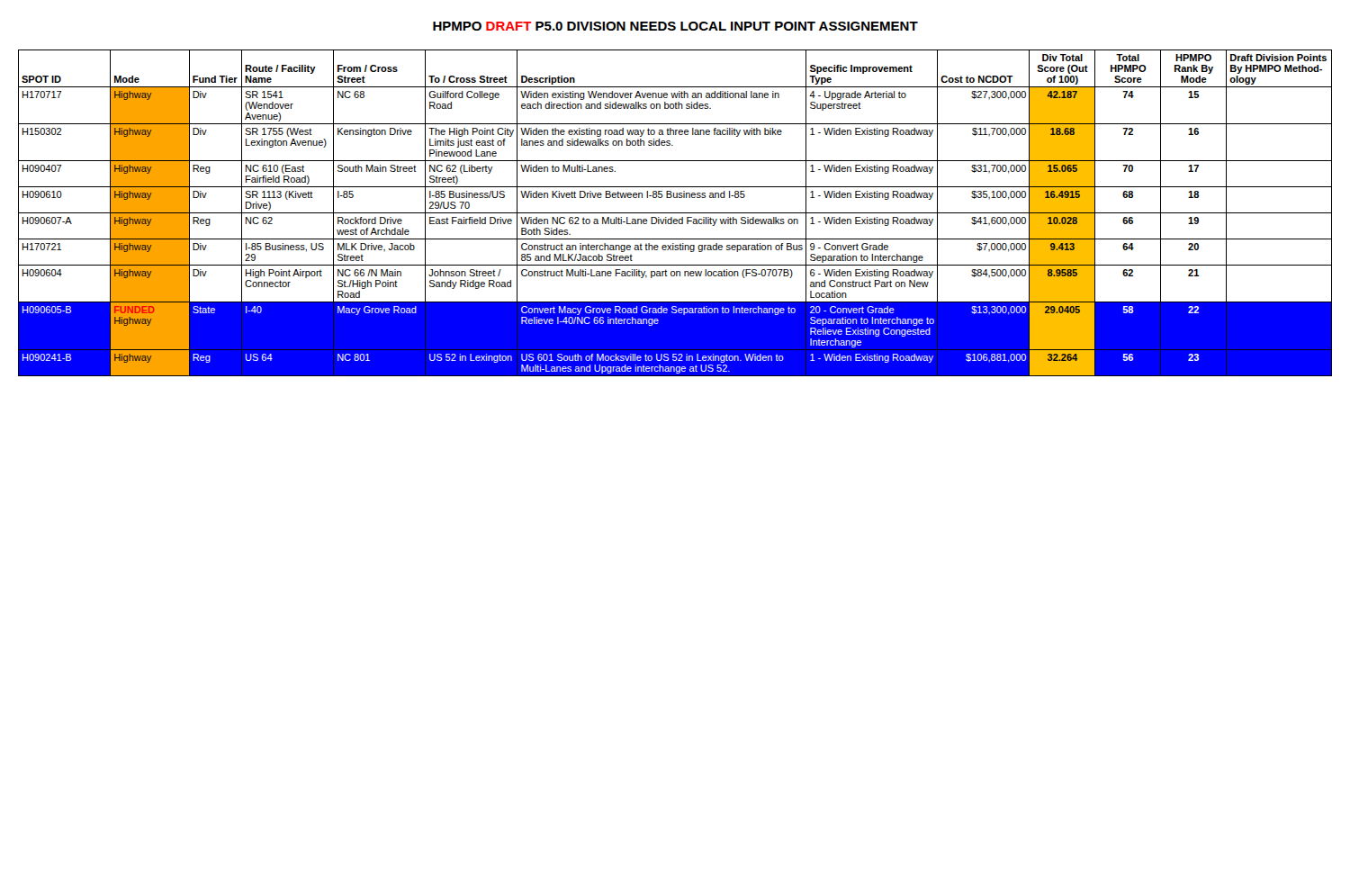HPMPO DRAFT P5.0 DIVISION NEEDS LOCAL INPUT POINT ASSIGNEMENT
| SPOT ID | Mode | Fund Tier | Route / Facility Name | From / Cross Street | To / Cross Street | Description | Specific Improvement Type | Cost to NCDOT | Div Total Score (Out of 100) | Total HPMPO Score | HPMPO Rank By Mode | Draft Division Points By HPMPO Method-ology |
| --- | --- | --- | --- | --- | --- | --- | --- | --- | --- | --- | --- | --- |
| H170717 | Highway | Div | SR 1541 (Wendover Avenue) | NC 68 | Guilford College Road | Widen existing Wendover Avenue with an additional lane in each direction and sidewalks on both sides. | 4 - Upgrade Arterial to Superstreet | $27,300,000 | 42.187 | 74 | 15 | |
| H150302 | Highway | Div | SR 1755 (West Lexington Avenue) | Kensington Drive | The High Point City Limits just east of Pinewood Lane | Widen the existing road way to a three lane facility with bike lanes and sidewalks on both sides. | 1 - Widen Existing Roadway | $11,700,000 | 18.68 | 72 | 16 | |
| H090407 | Highway | Reg | NC 610 (East Fairfield Road) | South Main Street | NC 62 (Liberty Street) | Widen to Multi-Lanes. | 1 - Widen Existing Roadway | $31,700,000 | 15.065 | 70 | 17 | |
| H090610 | Highway | Div | SR 1113 (Kivett Drive) | I-85 | I-85 Business/US 29/US 70 | Widen Kivett Drive Between I-85 Business and I-85 | 1 - Widen Existing Roadway | $35,100,000 | 16.4915 | 68 | 18 | |
| H090607-A | Highway | Reg | NC 62 | Rockford Drive west of Archdale | East Fairfield Drive | Widen NC 62 to a Multi-Lane Divided Facility with Sidewalks on Both Sides. | 1 - Widen Existing Roadway | $41,600,000 | 10.028 | 66 | 19 | |
| H170721 | Highway | Div | I-85 Business, US 29 | MLK Drive, Jacob Street | | Construct an interchange at the existing grade separation of Bus 85 and MLK/Jacob Street | 9 - Convert Grade Separation to Interchange | $7,000,000 | 9.413 | 64 | 20 | |
| H090604 | Highway | Div | High Point Airport Connector | NC 66 /N Main St./High Point Road | Johnson Street / Sandy Ridge Road | Construct Multi-Lane Facility, part on new location (FS-0707B) | 6 - Widen Existing Roadway and Construct Part on New Location | $84,500,000 | 8.9585 | 62 | 21 | |
| H090605-B | FUNDED Highway | State | I-40 | Macy Grove Road | | Convert Macy Grove Road Grade Separation to Interchange to Relieve I-40/NC 66 interchange | 20 - Convert Grade Separation to Interchange to Relieve Existing Congested Interchange | $13,300,000 | 29.0405 | 58 | 22 | |
| H090241-B | Highway | Reg | US 64 | NC 801 | US 52 in Lexington | US 601 South of Mocksville to US 52 in Lexington. Widen to Multi-Lanes and Upgrade interchange at US 52. | 1 - Widen Existing Roadway | $106,881,000 | 32.264 | 56 | 23 | |